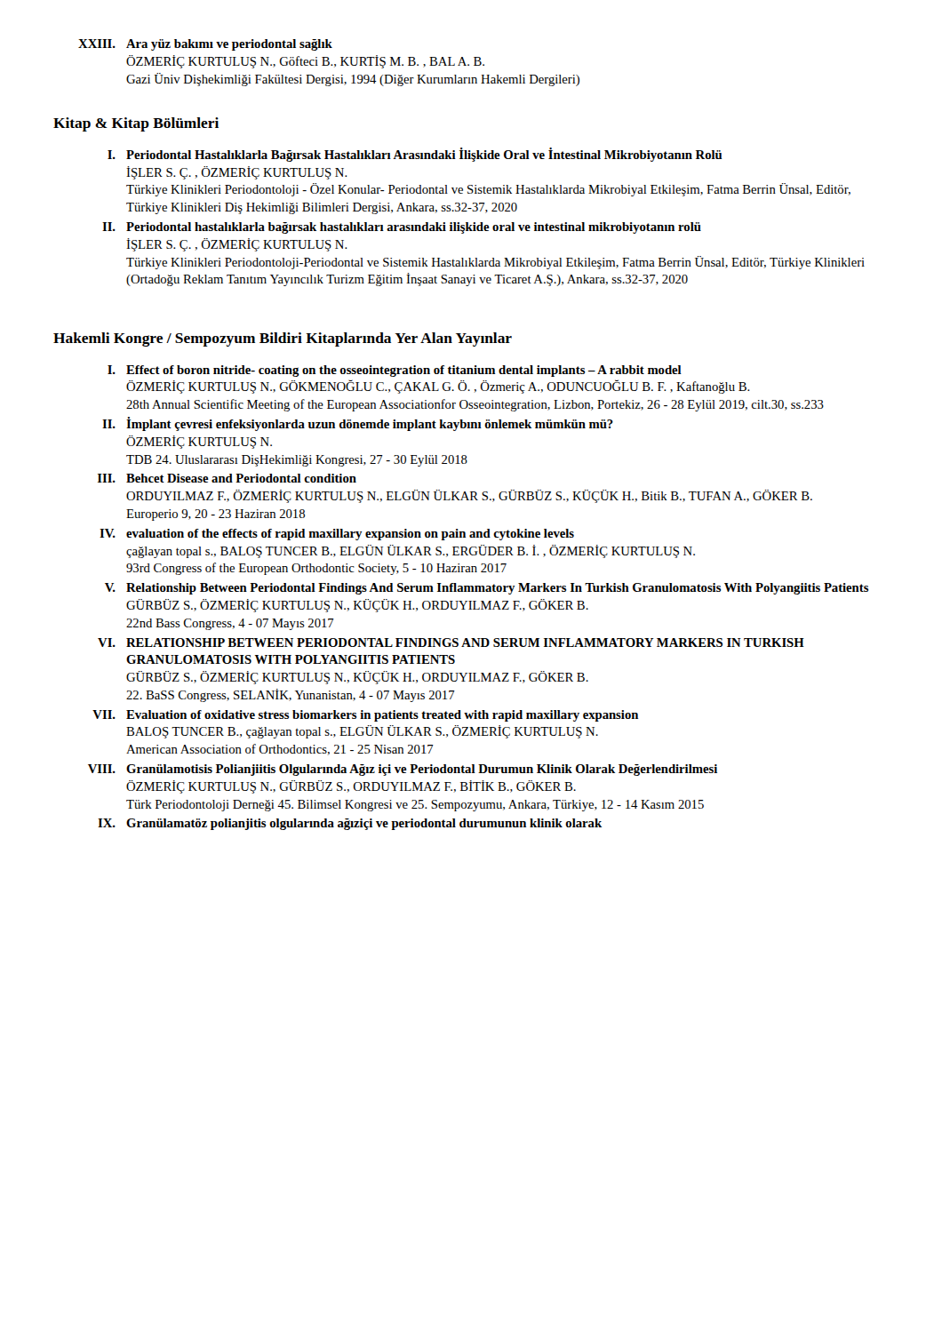XXIII.
Ara yüz bakımı ve periodontal sağlık
ÖZMERİÇ KURTULUŞ N., Göfteci B., KURTİŞ M. B. , BAL A. B.
Gazi Üniv Dişhekimliği Fakültesi Dergisi, 1994 (Diğer Kurumların Hakemli Dergileri)
Kitap & Kitap Bölümleri
I.
Periodontal Hastalıklarla Bağırsak Hastalıkları Arasındaki İlişkide Oral ve İntestinal Mikrobiyotanın Rolü
İŞLER S. Ç. , ÖZMERİÇ KURTULUŞ N.
Türkiye Klinikleri Periodontoloji - Özel Konular- Periodontal ve Sistemik Hastalıklarda Mikrobiyal Etkileşim, Fatma Berrin Ünsal, Editör, Türkiye Klinikleri Diş Hekimliği Bilimleri Dergisi, Ankara, ss.32-37, 2020
II.
Periodontal hastalıklarla bağırsak hastalıkları arasındaki ilişkide oral ve intestinal mikrobiyotanın rolü
İŞLER S. Ç. , ÖZMERİÇ KURTULUŞ N.
Türkiye Klinikleri Periodontoloji-Periodontal ve Sistemik Hastalıklarda Mikrobiyal Etkileşim, Fatma Berrin Ünsal, Editör, Türkiye Klinikleri (Ortadoğu Reklam Tanıtım Yayıncılık Turizm Eğitim İnşaat Sanayi ve Ticaret A.Ş.), Ankara, ss.32-37, 2020
Hakemli Kongre / Sempozyum Bildiri Kitaplarında Yer Alan Yayınlar
I.
Effect of boron nitride- coating on the osseointegration of titanium dental implants – A rabbit model
ÖZMERİÇ KURTULUŞ N., GÖKMENOĞLU C., ÇAKAL G. Ö. , Özmeriç A., ODUNCUOĞLU B. F. , Kaftanoğlu B.
28th Annual Scientific Meeting of the European Associationfor Osseointegration, Lizbon, Portekiz, 26 - 28 Eylül 2019, cilt.30, ss.233
II.
İmplant çevresi enfeksiyonlarda uzun dönemde implant kaybını önlemek mümkün mü?
ÖZMERİÇ KURTULUŞ N.
TDB 24. Uluslararası DişHekimliği Kongresi, 27 - 30 Eylül 2018
III.
Behcet Disease and Periodontal condition
ORDUYILMAZ F., ÖZMERİÇ KURTULUŞ N., ELGÜN ÜLKAR S., GÜRBÜZ S., KÜÇÜK H., Bitik B., TUFAN A., GÖKER B.
Europerio 9, 20 - 23 Haziran 2018
IV.
evaluation of the effects of rapid maxillary expansion on pain and cytokine levels
çağlayan topal s., BALOŞ TUNCER B., ELGÜN ÜLKAR S., ERGÜDER B. İ. , ÖZMERİÇ KURTULUŞ N.
93rd Congress of the European Orthodontic Society, 5 - 10 Haziran 2017
V.
Relationship Between Periodontal Findings And Serum Inflammatory Markers In Turkish Granulomatosis With Polyangiitis Patients
GÜRBÜZ S., ÖZMERİÇ KURTULUŞ N., KÜÇÜK H., ORDUYILMAZ F., GÖKER B.
22nd Bass Congress, 4 - 07 Mayıs 2017
VI.
RELATIONSHIP BETWEEN PERIODONTAL FINDINGS AND SERUM INFLAMMATORY MARKERS IN TURKISH GRANULOMATOSIS WITH POLYANGIITIS PATIENTS
GÜRBÜZ S., ÖZMERİÇ KURTULUŞ N., KÜÇÜK H., ORDUYILMAZ F., GÖKER B.
22. BaSS Congress, SELANİK, Yunanistan, 4 - 07 Mayıs 2017
VII.
Evaluation of oxidative stress biomarkers in patients treated with rapid maxillary expansion
BALOŞ TUNCER B., çağlayan topal s., ELGÜN ÜLKAR S., ÖZMERİÇ KURTULUŞ N.
American Association of Orthodontics, 21 - 25 Nisan 2017
VIII.
Granülamotisis Polianjiitis Olgularında Ağız içi ve Periodontal Durumun Klinik Olarak Değerlendirilmesi
ÖZMERİÇ KURTULUŞ N., GÜRBÜZ S., ORDUYILMAZ F., BİTİK B., GÖKER B.
Türk Periodontoloji Derneği 45. Bilimsel Kongresi ve 25. Sempozyumu, Ankara, Türkiye, 12 - 14 Kasım 2015
IX.
Granülamatöz polianjitis olgularında ağıziçi ve periodontal durumunun klinik olarak